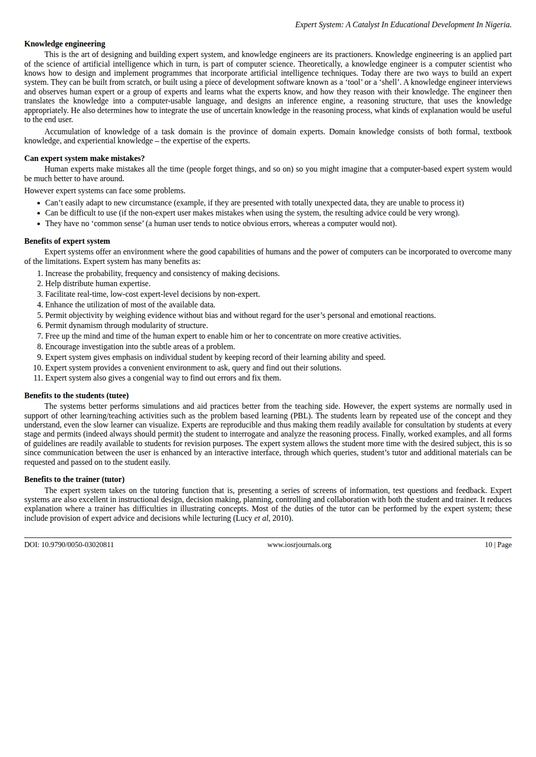Expert System: A Catalyst In Educational Development In Nigeria.
Knowledge engineering
This is the art of designing and building expert system, and knowledge engineers are its practioners. Knowledge engineering is an applied part of the science of artificial intelligence which in turn, is part of computer science. Theoretically, a knowledge engineer is a computer scientist who knows how to design and implement programmes that incorporate artificial intelligence techniques. Today there are two ways to build an expert system. They can be built from scratch, or built using a piece of development software known as a ‘tool’ or a ‘shell’. A knowledge engineer interviews and observes human expert or a group of experts and learns what the experts know, and how they reason with their knowledge. The engineer then translates the knowledge into a computer-usable language, and designs an inference engine, a reasoning structure, that uses the knowledge appropriately. He also determines how to integrate the use of uncertain knowledge in the reasoning process, what kinds of explanation would be useful to the end user.
Accumulation of knowledge of a task domain is the province of domain experts. Domain knowledge consists of both formal, textbook knowledge, and experiential knowledge – the expertise of the experts.
Can expert system make mistakes?
Human experts make mistakes all the time (people forget things, and so on) so you might imagine that a computer-based expert system would be much better to have around.
However expert systems can face some problems.
Can’t easily adapt to new circumstance (example, if they are presented with totally unexpected data, they are unable to process it)
Can be difficult to use (if the non-expert user makes mistakes when using the system, the resulting advice could be very wrong).
They have no ‘common sense’ (a human user tends to notice obvious errors, whereas a computer would not).
Benefits of expert system
Expert systems offer an environment where the good capabilities of humans and the power of computers can be incorporated to overcome many of the limitations. Expert system has many benefits as:
Increase the probability, frequency and consistency of making decisions.
Help distribute human expertise.
Facilitate real-time, low-cost expert-level decisions by non-expert.
Enhance the utilization of most of the available data.
Permit objectivity by weighing evidence without bias and without regard for the user’s personal and emotional reactions.
Permit dynamism through modularity of structure.
Free up the mind and time of the human expert to enable him or her to concentrate on more creative activities.
Encourage investigation into the subtle areas of a problem.
Expert system gives emphasis on individual student by keeping record of their learning ability and speed.
Expert system provides a convenient environment to ask, query and find out their solutions.
Expert system also gives a congenial way to find out errors and fix them.
Benefits to the students (tutee)
The systems better performs simulations and aid practices better from the teaching side. However, the expert systems are normally used in support of other learning/teaching activities such as the problem based learning (PBL). The students learn by repeated use of the concept and they understand, even the slow learner can visualize. Experts are reproducible and thus making them readily available for consultation by students at every stage and permits (indeed always should permit) the student to interrogate and analyze the reasoning process. Finally, worked examples, and all forms of guidelines are readily available to students for revision purposes. The expert system allows the student more time with the desired subject, this is so since communication between the user is enhanced by an interactive interface, through which queries, student’s tutor and additional materials can be requested and passed on to the student easily.
Benefits to the trainer (tutor)
The expert system takes on the tutoring function that is, presenting a series of screens of information, test questions and feedback. Expert systems are also excellent in instructional design, decision making, planning, controlling and collaboration with both the student and trainer. It reduces explanation where a trainer has difficulties in illustrating concepts. Most of the duties of the tutor can be performed by the expert system; these include provision of expert advice and decisions while lecturing (Lucy et al, 2010).
DOI: 10.9790/0050-03020811 www.iosrjournals.org 10 | Page